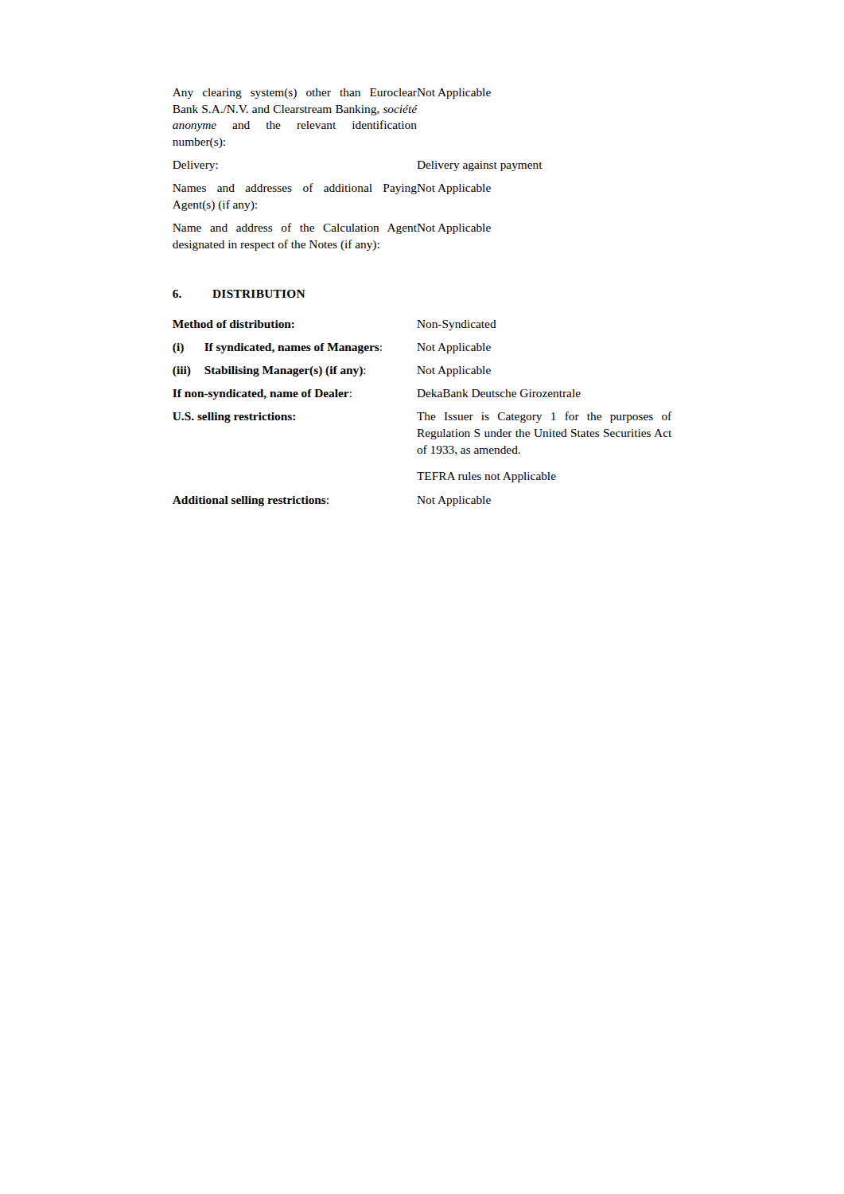| Any clearing system(s) other than Euroclear Bank S.A./N.V. and Clearstream Banking, société anonyme and the relevant identification number(s): | Not Applicable |
| Delivery: | Delivery against payment |
| Names and addresses of additional Paying Agent(s) (if any): | Not Applicable |
| Name and address of the Calculation Agent designated in respect of the Notes (if any): | Not Applicable |
| 6. | DISTRIBUTION |
| Method of distribution: | Non-Syndicated |
| (i) If syndicated, names of Managers : | Not Applicable |
| (iii) Stabilising Manager(s) (if any) : | Not Applicable |
| If non-syndicated, name of Dealer : | DekaBank Deutsche Girozentrale |
| U.S. selling restrictions: | The Issuer is Category 1 for the purposes of Regulation S under the United States Securities Act of 1933, as amended. TEFRA rules not Applicable |
| Additional selling restrictions : | Not Applicable |